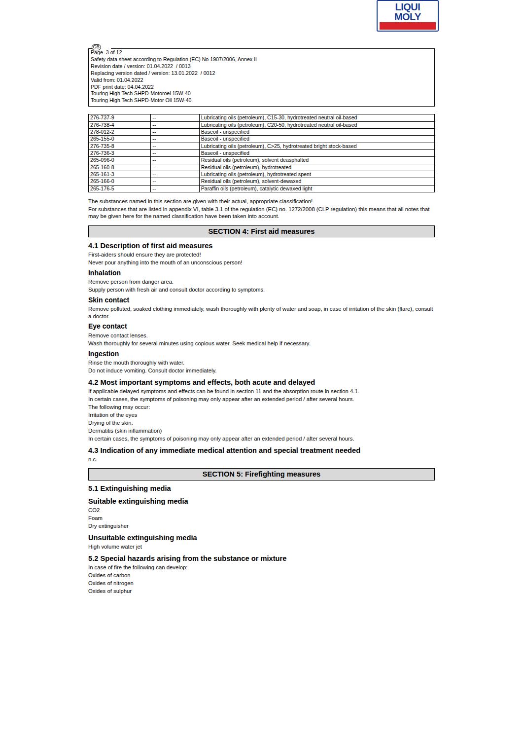LIQUI
MOLY
GB
Page 3 of 12
Safety data sheet according to Regulation (EC) No 1907/2006, Annex II
Revision date / version: 01.04.2022 / 0013
Replacing version dated / version: 13.01.2022 / 0012
Valid from: 01.04.2022
PDF print date: 04.04.2022
Touring High Tech SHPD-Motoroel 15W-40
Touring High Tech SHPD-Motor Oil 15W-40
| 276-737-9 | -- | Lubricating oils (petroleum), C15-30, hydrotreated neutral oil-based |
| 276-738-4 | -- | Lubricating oils (petroleum), C20-50, hydrotreated neutral oil-based |
| 278-012-2 | -- | Baseoil - unspecified |
| 265-155-0 | -- | Baseoil - unspecified |
| 276-735-8 | -- | Lubricating oils (petroleum), C>25, hydrotreated bright stock-based |
| 276-736-3 | -- | Baseoil - unspecified |
| 265-096-0 | -- | Residual oils (petroleum), solvent deasphalted |
| 265-160-8 | -- | Residual oils (petroleum), hydrotreated |
| 265-161-3 | -- | Lubricating oils (petroleum), hydrotreated spent |
| 265-166-0 | -- | Residual oils (petroleum), solvent-dewaxed |
| 265-176-5 | -- | Paraffin oils (petroleum), catalytic dewaxed light |
The substances named in this section are given with their actual, appropriate classification!
For substances that are listed in appendix VI, table 3.1 of the regulation (EC) no. 1272/2008 (CLP regulation) this means that all notes that may be given here for the named classification have been taken into account.
SECTION 4: First aid measures
4.1 Description of first aid measures
First-aiders should ensure they are protected!
Never pour anything into the mouth of an unconscious person!
Inhalation
Remove person from danger area.
Supply person with fresh air and consult doctor according to symptoms.
Skin contact
Remove polluted, soaked clothing immediately, wash thoroughly with plenty of water and soap, in case of irritation of the skin (flare), consult a doctor.
Eye contact
Remove contact lenses.
Wash thoroughly for several minutes using copious water. Seek medical help if necessary.
Ingestion
Rinse the mouth thoroughly with water.
Do not induce vomiting. Consult doctor immediately.
4.2 Most important symptoms and effects, both acute and delayed
If applicable delayed symptoms and effects can be found in section 11 and the absorption route in section 4.1.
In certain cases, the symptoms of poisoning may only appear after an extended period / after several hours.
The following may occur:
Irritation of the eyes
Drying of the skin.
Dermatitis (skin inflammation)
In certain cases, the symptoms of poisoning may only appear after an extended period / after several hours.
4.3 Indication of any immediate medical attention and special treatment needed
n.c.
SECTION 5: Firefighting measures
5.1 Extinguishing media
Suitable extinguishing media
CO2
Foam
Dry extinguisher
Unsuitable extinguishing media
High volume water jet
5.2 Special hazards arising from the substance or mixture
In case of fire the following can develop:
Oxides of carbon
Oxides of nitrogen
Oxides of sulphur